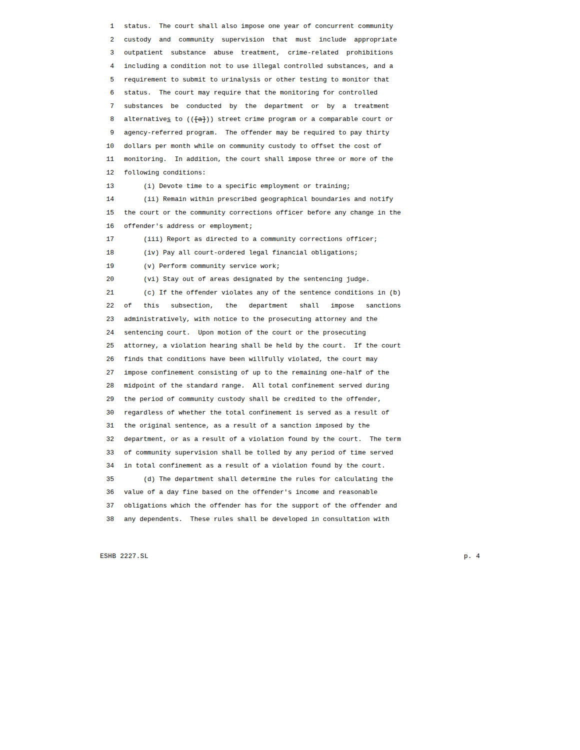status. The court shall also impose one year of concurrent community
custody and community supervision that must include appropriate
outpatient substance abuse treatment, crime-related prohibitions
including a condition not to use illegal controlled substances, and a
requirement to submit to urinalysis or other testing to monitor that
status. The court may require that the monitoring for controlled
substances be conducted by the department or by a treatment
alternatives to (([a])) street crime program or a comparable court or
agency-referred program. The offender may be required to pay thirty
dollars per month while on community custody to offset the cost of
monitoring. In addition, the court shall impose three or more of the
following conditions:
(i) Devote time to a specific employment or training;
(ii) Remain within prescribed geographical boundaries and notify
the court or the community corrections officer before any change in the
offender's address or employment;
(iii) Report as directed to a community corrections officer;
(iv) Pay all court-ordered legal financial obligations;
(v) Perform community service work;
(vi) Stay out of areas designated by the sentencing judge.
(c) If the offender violates any of the sentence conditions in (b)
of this subsection, the department shall impose sanctions
administratively, with notice to the prosecuting attorney and the
sentencing court. Upon motion of the court or the prosecuting
attorney, a violation hearing shall be held by the court. If the court
finds that conditions have been willfully violated, the court may
impose confinement consisting of up to the remaining one-half of the
midpoint of the standard range. All total confinement served during
the period of community custody shall be credited to the offender,
regardless of whether the total confinement is served as a result of
the original sentence, as a result of a sanction imposed by the
department, or as a result of a violation found by the court. The term
of community supervision shall be tolled by any period of time served
in total confinement as a result of a violation found by the court.
(d) The department shall determine the rules for calculating the
value of a day fine based on the offender's income and reasonable
obligations which the offender has for the support of the offender and
any dependents. These rules shall be developed in consultation with
ESHB 2227.SL p. 4